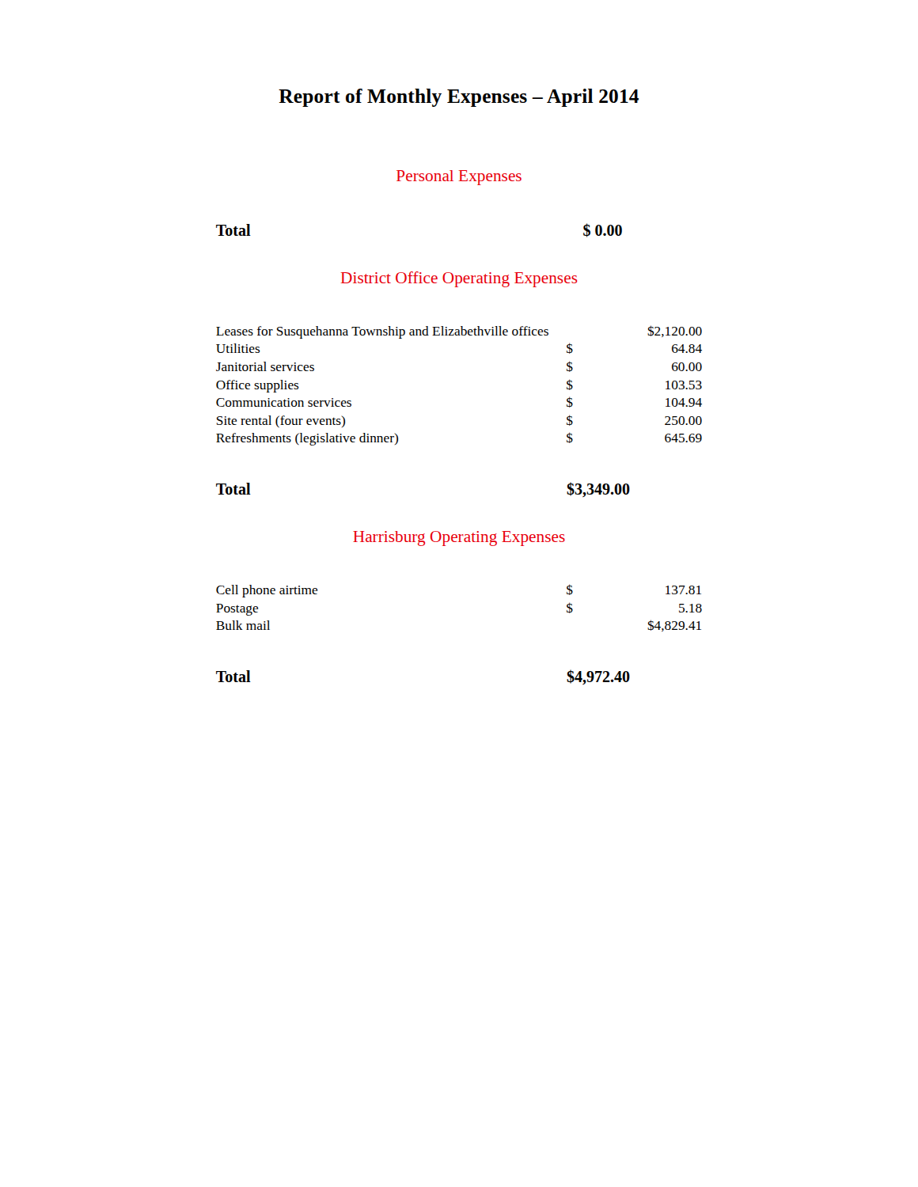Report of Monthly Expenses – April 2014
Personal Expenses
Total $ 0.00
District Office Operating Expenses
| Leases for Susquehanna Township and Elizabethville offices | | $2,120.00 |
| Utilities | $ | 64.84 |
| Janitorial services | $ | 60.00 |
| Office supplies | $ | 103.53 |
| Communication services | $ | 104.94 |
| Site rental (four events) | $ | 250.00 |
| Refreshments (legislative dinner) | $ | 645.69 |
Total $3,349.00
Harrisburg Operating Expenses
| Cell phone airtime | $ | 137.81 |
| Postage | $ | 5.18 |
| Bulk mail | | $4,829.41 |
Total $4,972.40